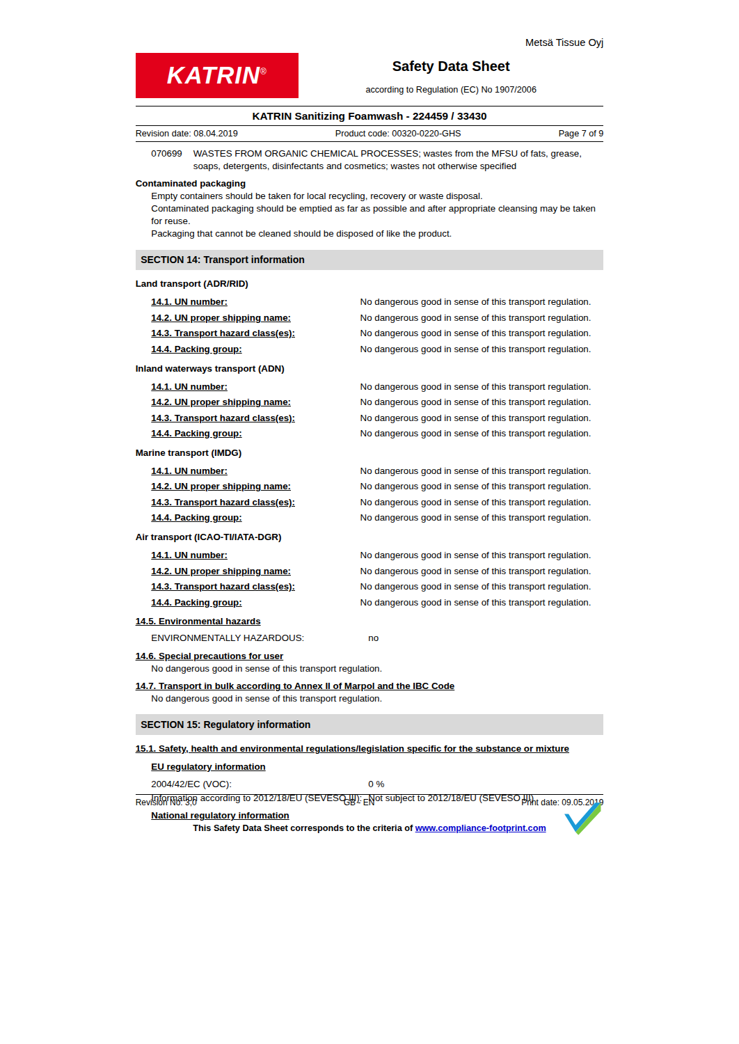Metsä Tissue Oyj
KATRIN®
Safety Data Sheet
according to Regulation (EC) No 1907/2006
KATRIN Sanitizing Foamwash - 224459 / 33430
Revision date: 08.04.2019
Product code: 00320-0220-GHS
Page 7 of 9
070699
WASTES FROM ORGANIC CHEMICAL PROCESSES; wastes from the MFSU of fats, grease, soaps, detergents, disinfectants and cosmetics; wastes not otherwise specified
Contaminated packaging
Empty containers should be taken for local recycling, recovery or waste disposal.
Contaminated packaging should be emptied as far as possible and after appropriate cleansing may be taken for reuse.
Packaging that cannot be cleaned should be disposed of like the product.
SECTION 14: Transport information
Land transport (ADR/RID)
| 14.1. UN number: | No dangerous good in sense of this transport regulation. |
| 14.2. UN proper shipping name: | No dangerous good in sense of this transport regulation. |
| 14.3. Transport hazard class(es): | No dangerous good in sense of this transport regulation. |
| 14.4. Packing group: | No dangerous good in sense of this transport regulation. |
Inland waterways transport (ADN)
| 14.1. UN number: | No dangerous good in sense of this transport regulation. |
| 14.2. UN proper shipping name: | No dangerous good in sense of this transport regulation. |
| 14.3. Transport hazard class(es): | No dangerous good in sense of this transport regulation. |
| 14.4. Packing group: | No dangerous good in sense of this transport regulation. |
Marine transport (IMDG)
| 14.1. UN number: | No dangerous good in sense of this transport regulation. |
| 14.2. UN proper shipping name: | No dangerous good in sense of this transport regulation. |
| 14.3. Transport hazard class(es): | No dangerous good in sense of this transport regulation. |
| 14.4. Packing group: | No dangerous good in sense of this transport regulation. |
Air transport (ICAO-TI/IATA-DGR)
| 14.1. UN number: | No dangerous good in sense of this transport regulation. |
| 14.2. UN proper shipping name: | No dangerous good in sense of this transport regulation. |
| 14.3. Transport hazard class(es): | No dangerous good in sense of this transport regulation. |
| 14.4. Packing group: | No dangerous good in sense of this transport regulation. |
14.5. Environmental hazards
ENVIRONMENTALLY HAZARDOUS:
no
14.6. Special precautions for user
No dangerous good in sense of this transport regulation.
14.7. Transport in bulk according to Annex II of Marpol and the IBC Code
No dangerous good in sense of this transport regulation.
SECTION 15: Regulatory information
15.1. Safety, health and environmental regulations/legislation specific for the substance or mixture
EU regulatory information
2004/42/EC (VOC):
0 %
Information according to 2012/18/EU (SEVESO III):
Not subject to 2012/18/EU (SEVESO III)
National regulatory information
Revision No: 3,0
GB - EN
Print date: 09.05.2019
This Safety Data Sheet corresponds to the criteria of www.compliance-footprint.com